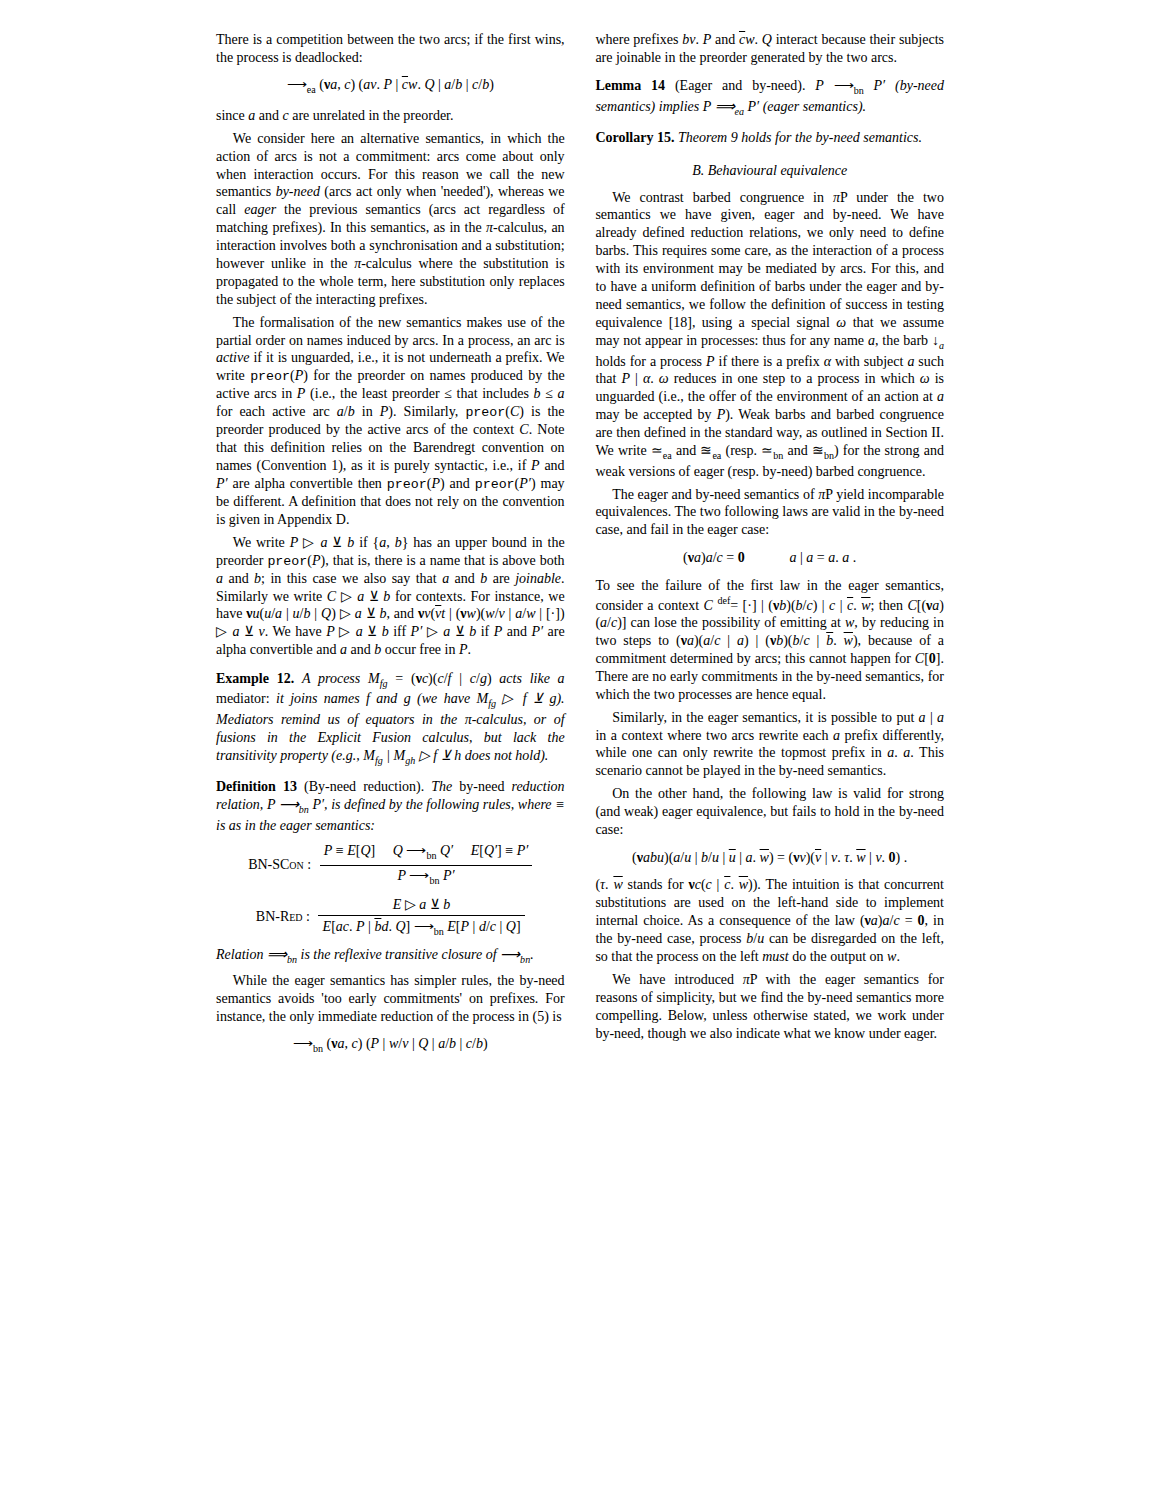There is a competition between the two arcs; if the first wins, the process is deadlocked:
⟶ea (νa, c) (av. P | cw. Q | a/b | c/b)
since a and c are unrelated in the preorder.
We consider here an alternative semantics, in which the action of arcs is not a commitment: arcs come about only when interaction occurs. For this reason we call the new semantics by-need (arcs act only when 'needed'), whereas we call eager the previous semantics (arcs act regardless of matching prefixes). In this semantics, as in the π-calculus, an interaction involves both a synchronisation and a substitution; however unlike in the π-calculus where the substitution is propagated to the whole term, here substitution only replaces the subject of the interacting prefixes.
The formalisation of the new semantics makes use of the partial order on names induced by arcs. In a process, an arc is active if it is unguarded, i.e., it is not underneath a prefix. We write preor(P) for the preorder on names produced by the active arcs in P (i.e., the least preorder ≤ that includes b ≤ a for each active arc a/b in P). Similarly, preor(C) is the preorder produced by the active arcs of the context C. Note that this definition relies on the Barendregt convention on names (Convention 1), as it is purely syntactic, i.e., if P and P′ are alpha convertible then preor(P) and preor(P′) may be different. A definition that does not rely on the convention is given in Appendix D.
We write P ▷ a ⊻ b if {a, b} has an upper bound in the preorder preor(P), that is, there is a name that is above both a and b; in this case we also say that a and b are joinable. Similarly we write C ▷ a ⊻ b for contexts. For instance, we have νu(u/a | u/b | Q) ▷ a ⊻ b, and νv(vt | (νw)(w/v | a/w | [·]) ▷ a ⊻ v. We have P ▷ a ⊻ b iff P′ ▷ a ⊻ b if P and P′ are alpha convertible and a and b occur free in P.
Example 12. A process Mfg = (νc)(c/f | c/g) acts like a mediator: it joins names f and g (we have Mfg ▷ f ⊻ g). Mediators remind us of equators in the π-calculus, or of fusions in the Explicit Fusion calculus, but lack the transitivity property (e.g., Mfg | Mgh ▷ f ⊻ h does not hold).
Definition 13 (By-need reduction). The by-need reduction relation, P ⟶bn P′, is defined by the following rules, where ≡ is as in the eager semantics:
BN-SCon : P ≡ E[Q] Q ⟶bn Q′ E[Q′] ≡ P′ P ⟶bn P′
BN-Red : E ▷ a ⊻ b E[ac. P | bd. Q] ⟶bn E[P | d/c | Q]
Relation ⟹bn is the reflexive transitive closure of ⟶bn.
While the eager semantics has simpler rules, the by-need semantics avoids 'too early commitments' on prefixes. For instance, the only immediate reduction of the process in (5) is
⟶bn (νa, c) (P | w/v | Q | a/b | c/b)
where prefixes bv. P and cw. Q interact because their subjects are joinable in the preorder generated by the two arcs.
Lemma 14 (Eager and by-need). P ⟶bn P′ (by-need semantics) implies P ⟹ea P′ (eager semantics).
Corollary 15. Theorem 9 holds for the by-need semantics.
B. Behavioural equivalence
We contrast barbed congruence in π P under the two semantics we have given, eager and by-need. We have already defined reduction relations, we only need to define barbs. This requires some care, as the interaction of a process with its environment may be mediated by arcs. For this, and to have a uniform definition of barbs under the eager and by-need semantics, we follow the definition of success in testing equivalence [18], using a special signal ω that we assume may not appear in processes: thus for any name a, the barb ↓a holds for a process P if there is a prefix α with subject a such that P | α. ω reduces in one step to a process in which ω is unguarded (i.e., the offer of the environment of an action at a may be accepted by P). Weak barbs and barbed congruence are then defined in the standard way, as outlined in Section II. We write ≃ea and ≊ea (resp. ≃bn and ≊bn) for the strong and weak versions of eager (resp. by-need) barbed congruence.
The eager and by-need semantics of π P yield incomparable equivalences. The two following laws are valid in the by-need case, and fail in the eager case:
(νa)a/c = 0 a | a = a. a .
To see the failure of the first law in the eager semantics, consider a context C def= [·] | (νb)(b/c) | c | c. w; then C[(νa)(a/c)] can lose the possibility of emitting at w, by reducing in two steps to (νa)(a/c | a) | (νb)(b/c | b. w), because of a commitment determined by arcs; this cannot happen for C[0]. There are no early commitments in the by-need semantics, for which the two processes are hence equal.
Similarly, in the eager semantics, it is possible to put a | a in a context where two arcs rewrite each a prefix differently, while one can only rewrite the topmost prefix in a. a. This scenario cannot be played in the by-need semantics.
On the other hand, the following law is valid for strong (and weak) eager equivalence, but fails to hold in the by-need case:
(νabu)(a/u | b/u | u | a. w) = (νv)(v | v. τ. w | v. 0) .
(τ. w stands for νc(c | c. w)). The intuition is that concurrent substitutions are used on the left-hand side to implement internal choice. As a consequence of the law (νa)a/c = 0, in the by-need case, process b/u can be disregarded on the left, so that the process on the left must do the output on w.
We have introduced π P with the eager semantics for reasons of simplicity, but we find the by-need semantics more compelling. Below, unless otherwise stated, we work under by-need, though we also indicate what we know under eager.